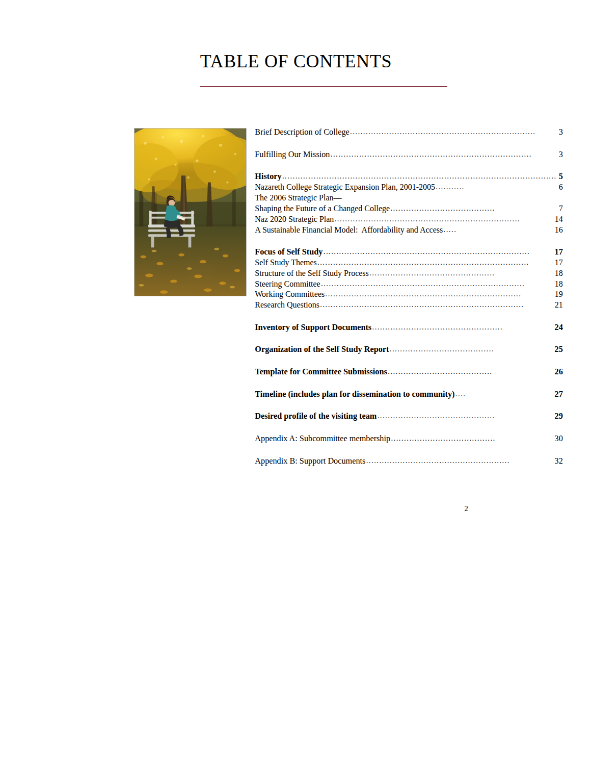TABLE OF CONTENTS
Brief Description of College ....................................................................... 3
Fulfilling Our Mission ............................................................................. 3
History ......................................................................................................... 5
Nazareth College Strategic Expansion Plan, 2001-2005 ........... 6
The 2006 Strategic Plan—
Shaping the Future of a Changed College ........................................ 7
Naz 2020 Strategic Plan ....................................................................... 14
A Sustainable Financial Model: Affordability and Access ..... 16
Focus of Self Study ............................................................................... 17
Self Study Themes ................................................................................. 17
Structure of the Self Study Process ................................................ 18
Steering Committee .............................................................................. 18
Working Committees ........................................................................... 19
Research Questions .............................................................................. 21
Inventory of Support Documents .................................................. 24
Organization of the Self Study Report ........................................ 25
Template for Committee Submissions ........................................ 26
Timeline (includes plan for dissemination to community) .... 27
Desired profile of the visiting team ............................................. 29
Appendix A: Subcommittee membership ........................................ 30
Appendix B: Support Documents ....................................................... 32
2